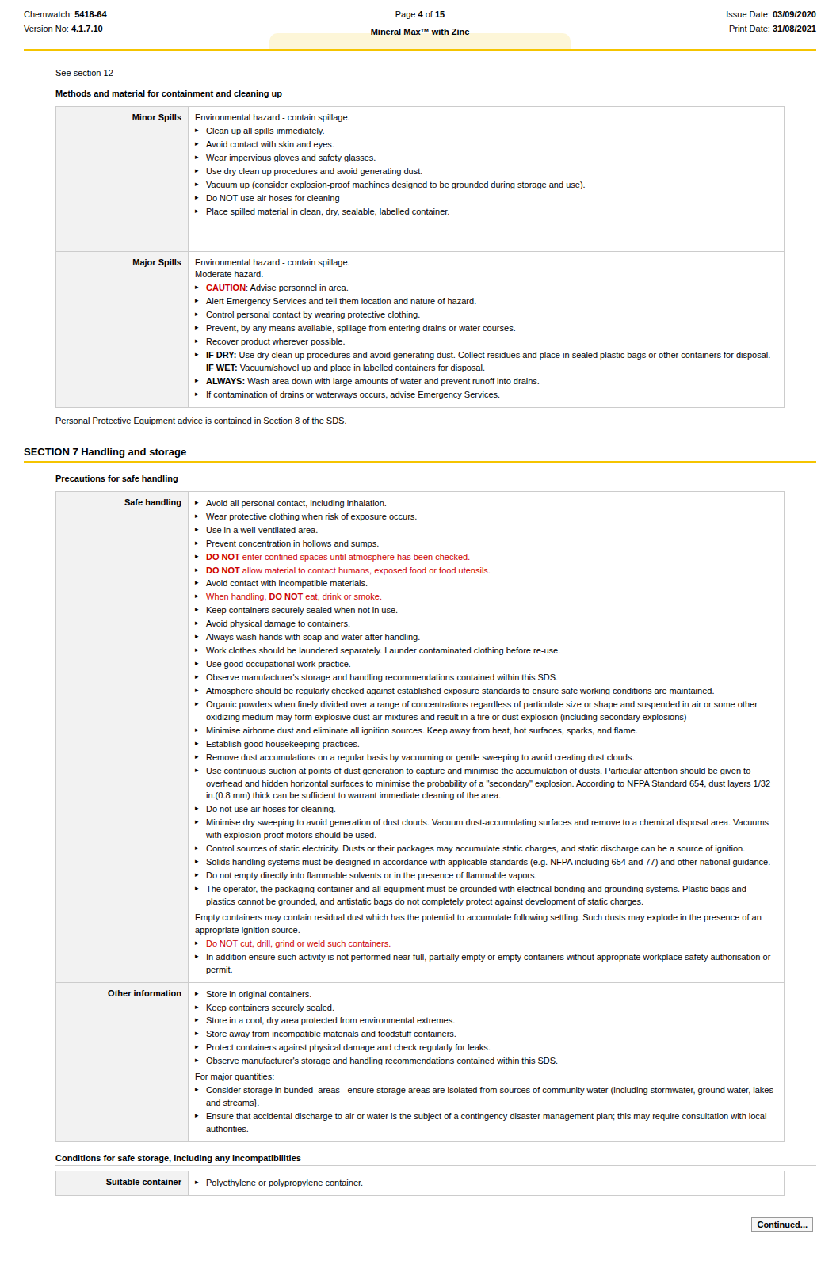Chemwatch: 5418-64
Version No: 4.1.7.10
Page 4 of 15 Mineral Max™ with Zinc
Issue Date: 03/09/2020
Print Date: 31/08/2021
See section 12
Methods and material for containment and cleaning up
| Minor Spills | Environmental hazard - contain spillage. Clean up all spills immediately. Avoid contact with skin and eyes. Wear impervious gloves and safety glasses. Use dry clean up procedures and avoid generating dust. Vacuum up (consider explosion-proof machines designed to be grounded during storage and use). Do NOT use air hoses for cleaning Place spilled material in clean, dry, sealable, labelled container. |
| Major Spills | Environmental hazard - contain spillage. Moderate hazard. CAUTION : Advise personnel in area. Alert Emergency Services and tell them location and nature of hazard. Control personal contact by wearing protective clothing. Prevent, by any means available, spillage from entering drains or water courses. Recover product wherever possible. IF DRY: Use dry clean up procedures and avoid generating dust. Collect residues and place in sealed plastic bags or other containers for disposal. IF WET: Vacuum/shovel up and place in labelled containers for disposal. ALWAYS: Wash area down with large amounts of water and prevent runoff into drains. If contamination of drains or waterways occurs, advise Emergency Services. |
Personal Protective Equipment advice is contained in Section 8 of the SDS.
SECTION 7 Handling and storage
Precautions for safe handling
| Safe handling | Avoid all personal contact, including inhalation. Wear protective clothing when risk of exposure occurs. Use in a well-ventilated area. Prevent concentration in hollows and sumps. DO NOT enter confined spaces until atmosphere has been checked. DO NOT allow material to contact humans, exposed food or food utensils. Avoid contact with incompatible materials. When handling, DO NOT eat, drink or smoke. Keep containers securely sealed when not in use. Avoid physical damage to containers. Always wash hands with soap and water after handling. Work clothes should be laundered separately. Launder contaminated clothing before re-use. Use good occupational work practice. Observe manufacturer's storage and handling recommendations contained within this SDS. Atmosphere should be regularly checked against established exposure standards to ensure safe working conditions are maintained. Organic powders when finely divided over a range of concentrations regardless of particulate size or shape and suspended in air or some other oxidizing medium may form explosive dust-air mixtures and result in a fire or dust explosion (including secondary explosions) Minimise airborne dust and eliminate all ignition sources. Keep away from heat, hot surfaces, sparks, and flame. Establish good housekeeping practices. Remove dust accumulations on a regular basis by vacuuming or gentle sweeping to avoid creating dust clouds. Use continuous suction at points of dust generation to capture and minimise the accumulation of dusts. Particular attention should be given to overhead and hidden horizontal surfaces to minimise the probability of a "secondary" explosion. According to NFPA Standard 654, dust layers 1/32 in.(0.8 mm) thick can be sufficient to warrant immediate cleaning of the area. Do not use air hoses for cleaning. Minimise dry sweeping to avoid generation of dust clouds. Vacuum dust-accumulating surfaces and remove to a chemical disposal area. Vacuums with explosion-proof motors should be used. Control sources of static electricity. Dusts or their packages may accumulate static charges, and static discharge can be a source of ignition. Solids handling systems must be designed in accordance with applicable standards (e.g. NFPA including 654 and 77) and other national guidance. Do not empty directly into flammable solvents or in the presence of flammable vapors. The operator, the packaging container and all equipment must be grounded with electrical bonding and grounding systems. Plastic bags and plastics cannot be grounded, and antistatic bags do not completely protect against development of static charges. Empty containers may contain residual dust which has the potential to accumulate following settling. Such dusts may explode in the presence of an appropriate ignition source. Do NOT cut, drill, grind or weld such containers. In addition ensure such activity is not performed near full, partially empty or empty containers without appropriate workplace safety authorisation or permit. |
| Other information | Store in original containers. Keep containers securely sealed. Store in a cool, dry area protected from environmental extremes. Store away from incompatible materials and foodstuff containers. Protect containers against physical damage and check regularly for leaks. Observe manufacturer's storage and handling recommendations contained within this SDS. For major quantities: Consider storage in bunded areas - ensure storage areas are isolated from sources of community water (including stormwater, ground water, lakes and streams}. Ensure that accidental discharge to air or water is the subject of a contingency disaster management plan; this may require consultation with local authorities. |
Conditions for safe storage, including any incompatibilities
| Suitable container | Polyethylene or polypropylene container. |
Continued...